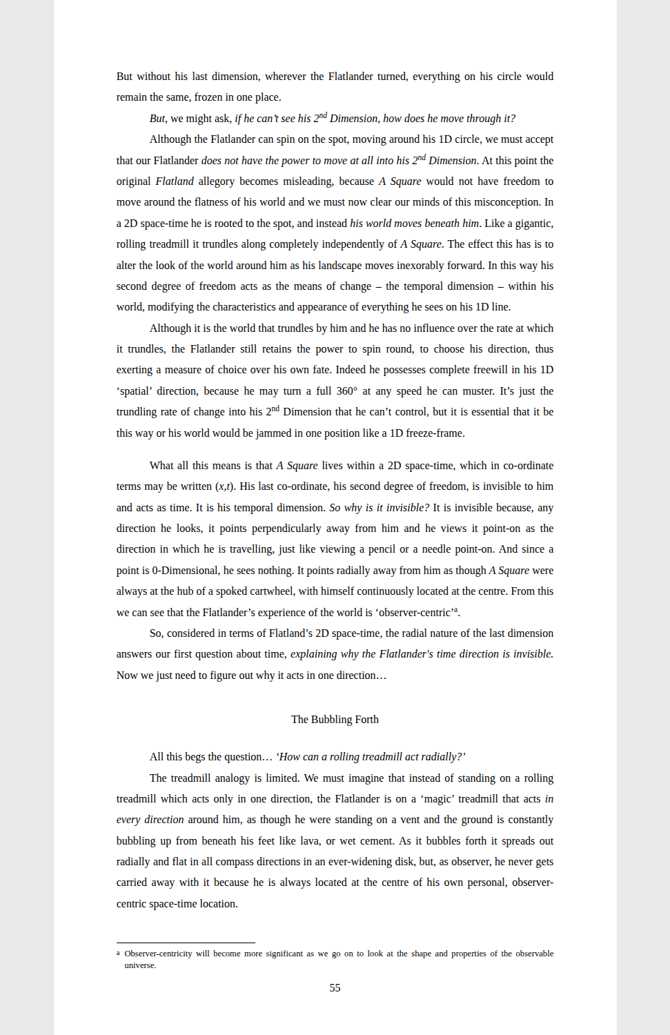But without his last dimension, wherever the Flatlander turned, everything on his circle would remain the same, frozen in one place.
But, we might ask, if he can’t see his 2nd Dimension, how does he move through it?
Although the Flatlander can spin on the spot, moving around his 1D circle, we must accept that our Flatlander does not have the power to move at all into his 2nd Dimension. At this point the original Flatland allegory becomes misleading, because A Square would not have freedom to move around the flatness of his world and we must now clear our minds of this misconception. In a 2D space-time he is rooted to the spot, and instead his world moves beneath him. Like a gigantic, rolling treadmill it trundles along completely independently of A Square. The effect this has is to alter the look of the world around him as his landscape moves inexorably forward. In this way his second degree of freedom acts as the means of change – the temporal dimension – within his world, modifying the characteristics and appearance of everything he sees on his 1D line.
Although it is the world that trundles by him and he has no influence over the rate at which it trundles, the Flatlander still retains the power to spin round, to choose his direction, thus exerting a measure of choice over his own fate. Indeed he possesses complete freewill in his 1D ‘spatial’ direction, because he may turn a full 360° at any speed he can muster. It’s just the trundling rate of change into his 2nd Dimension that he can’t control, but it is essential that it be this way or his world would be jammed in one position like a 1D freeze-frame.
What all this means is that A Square lives within a 2D space-time, which in co-ordinate terms may be written (x,t). His last co-ordinate, his second degree of freedom, is invisible to him and acts as time. It is his temporal dimension. So why is it invisible? It is invisible because, any direction he looks, it points perpendicularly away from him and he views it point-on as the direction in which he is travelling, just like viewing a pencil or a needle point-on. And since a point is 0-Dimensional, he sees nothing. It points radially away from him as though A Square were always at the hub of a spoked cartwheel, with himself continuously located at the centre. From this we can see that the Flatlander’s experience of the world is ‘observer-centric’a.
So, considered in terms of Flatland’s 2D space-time, the radial nature of the last dimension answers our first question about time, explaining why the Flatlander's time direction is invisible. Now we just need to figure out why it acts in one direction…
The Bubbling Forth
All this begs the question… ‘How can a rolling treadmill act radially?’
The treadmill analogy is limited. We must imagine that instead of standing on a rolling treadmill which acts only in one direction, the Flatlander is on a ‘magic’ treadmill that acts in every direction around him, as though he were standing on a vent and the ground is constantly bubbling up from beneath his feet like lava, or wet cement. As it bubbles forth it spreads out radially and flat in all compass directions in an ever-widening disk, but, as observer, he never gets carried away with it because he is always located at the centre of his own personal, observer-centric space-time location.
a Observer-centricity will become more significant as we go on to look at the shape and properties of the observable universe.
55